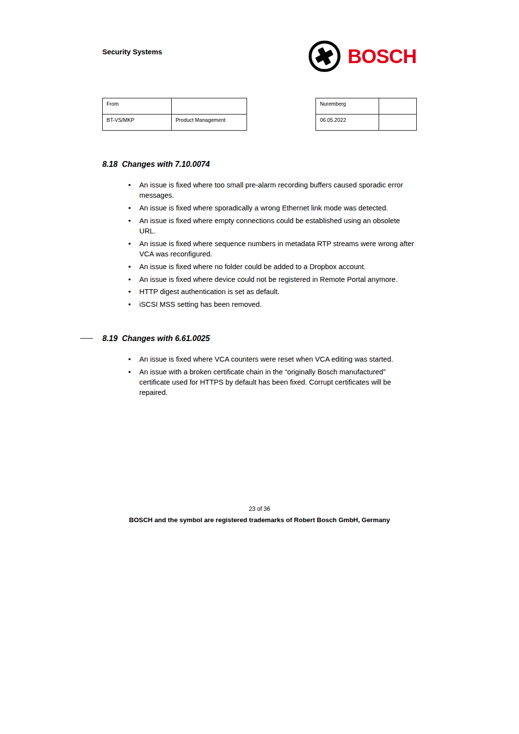Security Systems
BOSCH
| From | | | Nuremberg | |
| BT-VS/MKP | Product Management | | 06.05.2022 | |
8.18 Changes with 7.10.0074
An issue is fixed where too small pre-alarm recording buffers caused sporadic error messages.
An issue is fixed where sporadically a wrong Ethernet link mode was detected.
An issue is fixed where empty connections could be established using an obsolete URL.
An issue is fixed where sequence numbers in metadata RTP streams were wrong after VCA was reconfigured.
An issue is fixed where no folder could be added to a Dropbox account.
An issue is fixed where device could not be registered in Remote Portal anymore.
HTTP digest authentication is set as default.
iSCSI MSS setting has been removed.
8.19 Changes with 6.61.0025
An issue is fixed where VCA counters were reset when VCA editing was started.
An issue with a broken certificate chain in the “originally Bosch manufactured” certificate used for HTTPS by default has been fixed. Corrupt certificates will be repaired.
23 of 36
BOSCH and the symbol are registered trademarks of Robert Bosch GmbH, Germany